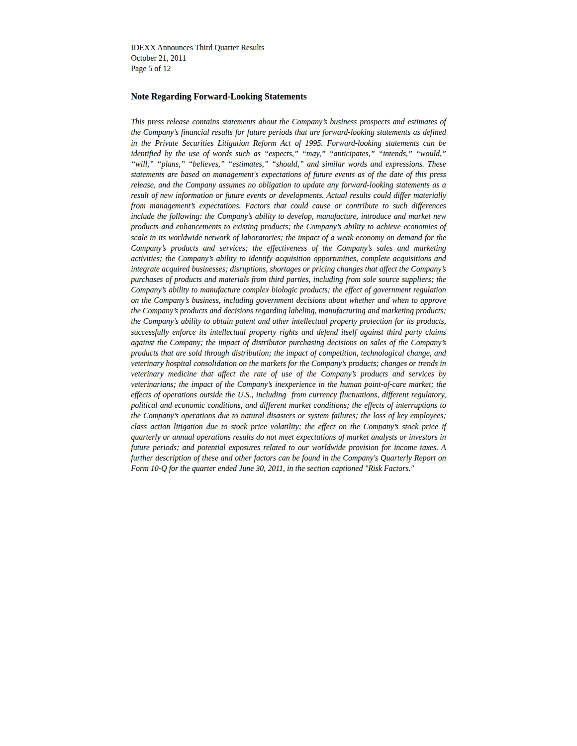IDEXX Announces Third Quarter Results
October 21, 2011
Page 5 of 12
Note Regarding Forward-Looking Statements
This press release contains statements about the Company’s business prospects and estimates of the Company’s financial results for future periods that are forward-looking statements as defined in the Private Securities Litigation Reform Act of 1995. Forward-looking statements can be identified by the use of words such as “expects,” “may,” “anticipates,” “intends,” “would,” “will,” “plans,” “believes,” “estimates,” “should,” and similar words and expressions. These statements are based on management's expectations of future events as of the date of this press release, and the Company assumes no obligation to update any forward-looking statements as a result of new information or future events or developments. Actual results could differ materially from management’s expectations. Factors that could cause or contribute to such differences include the following: the Company’s ability to develop, manufacture, introduce and market new products and enhancements to existing products; the Company’s ability to achieve economies of scale in its worldwide network of laboratories; the impact of a weak economy on demand for the Company’s products and services; the effectiveness of the Company’s sales and marketing activities; the Company’s ability to identify acquisition opportunities, complete acquisitions and integrate acquired businesses; disruptions, shortages or pricing changes that affect the Company’s purchases of products and materials from third parties, including from sole source suppliers; the Company’s ability to manufacture complex biologic products; the effect of government regulation on the Company’s business, including government decisions about whether and when to approve the Company’s products and decisions regarding labeling, manufacturing and marketing products; the Company’s ability to obtain patent and other intellectual property protection for its products, successfully enforce its intellectual property rights and defend itself against third party claims against the Company; the impact of distributor purchasing decisions on sales of the Company’s products that are sold through distribution; the impact of competition, technological change, and veterinary hospital consolidation on the markets for the Company’s products; changes or trends in veterinary medicine that affect the rate of use of the Company’s products and services by veterinarians; the impact of the Company’s inexperience in the human point-of-care market; the effects of operations outside the U.S., including from currency fluctuations, different regulatory, political and economic conditions, and different market conditions; the effects of interruptions to the Company’s operations due to natural disasters or system failures; the loss of key employees; class action litigation due to stock price volatility; the effect on the Company’s stock price if quarterly or annual operations results do not meet expectations of market analysts or investors in future periods; and potential exposures related to our worldwide provision for income taxes. A further description of these and other factors can be found in the Company's Quarterly Report on Form 10-Q for the quarter ended June 30, 2011, in the section captioned "Risk Factors."